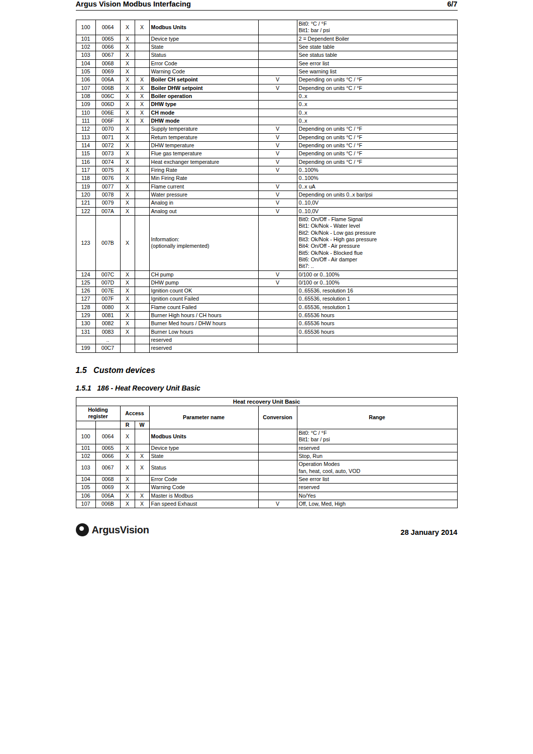Argus Vision Modbus Interfacing 6/7
| 100 | 0064 | X | X | Modbus Units | | Bit0: °C / °F Bit1: bar / psi |
| 101 | 0065 | X | | Device type | | 2 = Dependent Boiler |
| 102 | 0066 | X | | State | | See state table |
| 103 | 0067 | X | | Status | | See status table |
| 104 | 0068 | X | | Error Code | | See error list |
| 105 | 0069 | X | | Warning Code | | See warning list |
| 106 | 006A | X | X | Boiler CH setpoint | V | Depending on units °C / °F |
| 107 | 006B | X | X | Boiler DHW setpoint | V | Depending on units °C / °F |
| 108 | 006C | X | X | Boiler operation | | 0..x |
| 109 | 006D | X | X | DHW type | | 0..x |
| 110 | 006E | X | X | CH mode | | 0..x |
| 111 | 006F | X | X | DHW mode | | 0..x |
| 112 | 0070 | X | | Supply temperature | V | Depending on units °C / °F |
| 113 | 0071 | X | | Return temperature | V | Depending on units °C / °F |
| 114 | 0072 | X | | DHW temperature | V | Depending on units °C / °F |
| 115 | 0073 | X | | Flue gas temperature | V | Depending on units °C / °F |
| 116 | 0074 | X | | Heat exchanger temperature | V | Depending on units °C / °F |
| 117 | 0075 | X | | Firing Rate | V | 0..100% |
| 118 | 0076 | X | | Min Firing Rate | | 0..100% |
| 119 | 0077 | X | | Flame current | V | 0..x uA |
| 120 | 0078 | X | | Water pressure | V | Depending on units 0..x bar/psi |
| 121 | 0079 | X | | Analog in | V | 0..10,0V |
| 122 | 007A | X | | Analog out | V | 0..10,0V |
| 123 | 007B | X | | Information: (optionally implemented) | | Bit0: On/Off - Flame Signal Bit1: Ok/Nok - Water level Bit2: Ok/Nok - Low gas pressure Bit3: Ok/Nok - High gas pressure Bit4: On/Off - Air pressure Bit5: Ok/Nok - Blocked flue Bit6: On/Off - Air damper Bit7: .. |
| 124 | 007C | X | | CH pump | V | 0/100 or 0..100% |
| 125 | 007D | X | | DHW pump | V | 0/100 or 0..100% |
| 126 | 007E | X | | Ignition count OK | | 0..65536, resolution 16 |
| 127 | 007F | X | | Ignition count Failed | | 0..65536, resolution 1 |
| 128 | 0080 | X | | Flame count Failed | | 0..65536, resolution 1 |
| 129 | 0081 | X | | Burner High hours / CH hours | | 0..65536 hours |
| 130 | 0082 | X | | Burner Med hours / DHW hours | | 0..65536 hours |
| 131 | 0083 | X | | Burner Low hours | | 0..65536 hours |
| | .. | | | reserved | | |
| 199 | 00C7 | | | reserved | | |
1.5 Custom devices
1.5.1 186 - Heat Recovery Unit Basic
| Heat recovery Unit Basic |
| Holding register | Access | Parameter name | Conversion | Range |
| | | R | W |
| 100 | 0064 | X | | Modbus Units | | Bit0: °C / °F Bit1: bar / psi |
| 101 | 0065 | X | | Device type | | reserved |
| 102 | 0066 | X | X | State | | Stop, Run |
| 103 | 0067 | X | X | Status | | Operation Modes fan, heat, cool, auto, VOD |
| 104 | 0068 | X | | Error Code | | See error list |
| 105 | 0069 | X | | Warning Code | | reserved |
| 106 | 006A | X | X | Master is Modbus | | No/Yes |
| 107 | 006B | X | X | Fan speed Exhaust | V | Off, Low, Med, High |
Argus Vision
28 January 2014